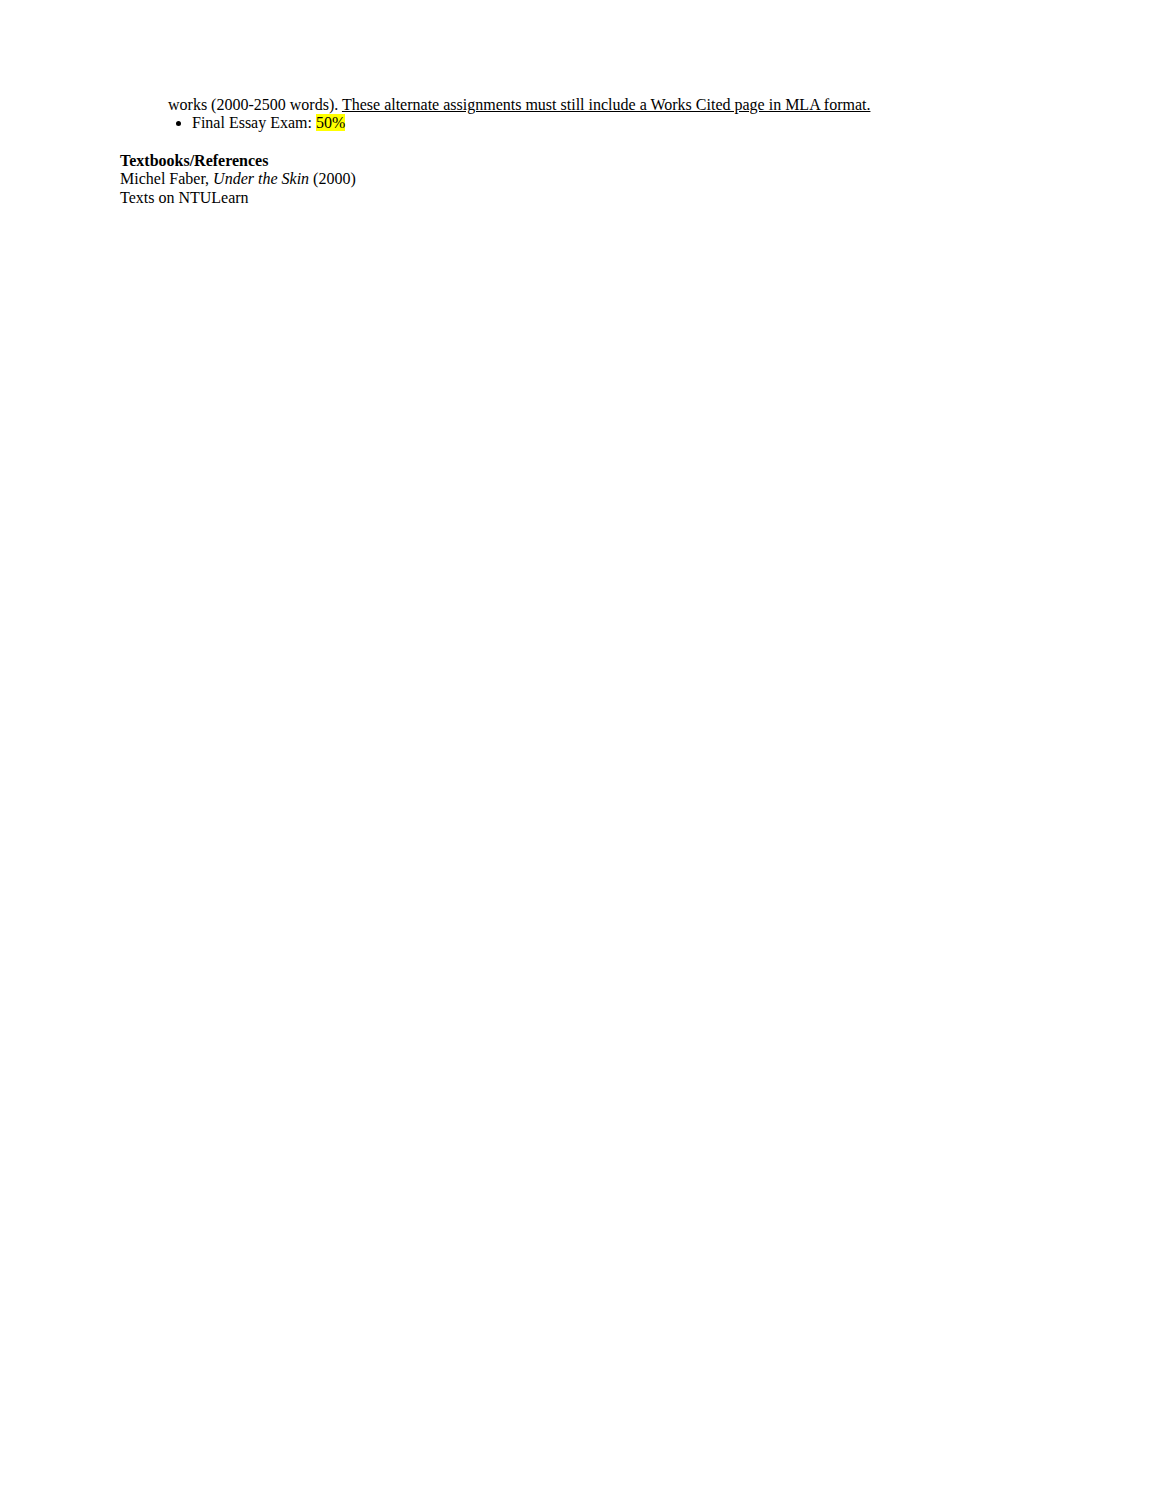works (2000-2500 words). These alternate assignments must still include a Works Cited page in MLA format.
Final Essay Exam: 50%
Textbooks/References
Michel Faber, Under the Skin (2000)
Texts on NTULearn